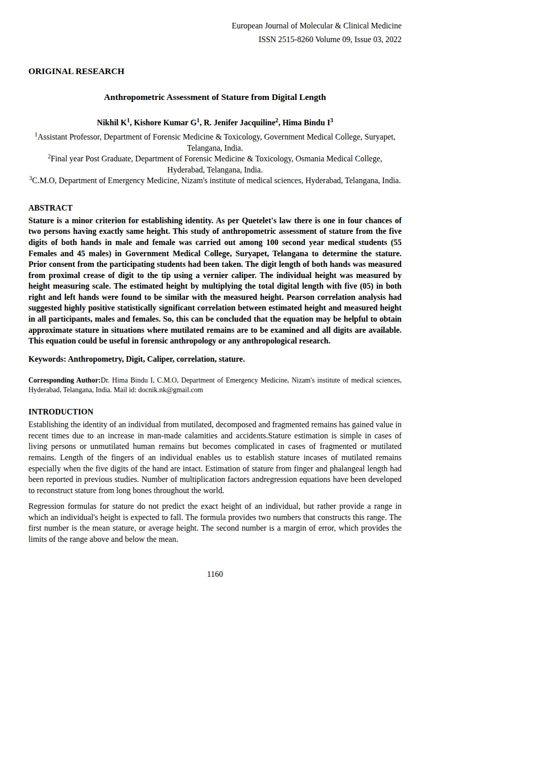European Journal of Molecular & Clinical Medicine
ISSN 2515-8260 Volume 09, Issue 03, 2022
ORIGINAL RESEARCH
Anthropometric Assessment of Stature from Digital Length
Nikhil K1, Kishore Kumar G1, R. Jenifer Jacquiline2, Hima Bindu I3
1Assistant Professor, Department of Forensic Medicine & Toxicology, Government Medical College, Suryapet, Telangana, India.
2Final year Post Graduate, Department of Forensic Medicine & Toxicology, Osmania Medical College, Hyderabad, Telangana, India.
3C.M.O, Department of Emergency Medicine, Nizam's institute of medical sciences, Hyderabad, Telangana, India.
ABSTRACT
Stature is a minor criterion for establishing identity. As per Quetelet's law there is one in four chances of two persons having exactly same height. This study of anthropometric assessment of stature from the five digits of both hands in male and female was carried out among 100 second year medical students (55 Females and 45 males) in Government Medical College, Suryapet, Telangana to determine the stature. Prior consent from the participating students had been taken. The digit length of both hands was measured from proximal crease of digit to the tip using a vernier caliper. The individual height was measured by height measuring scale. The estimated height by multiplying the total digital length with five (05) in both right and left hands were found to be similar with the measured height. Pearson correlation analysis had suggested highly positive statistically significant correlation between estimated height and measured height in all participants, males and females. So, this can be concluded that the equation may be helpful to obtain approximate stature in situations where mutilated remains are to be examined and all digits are available. This equation could be useful in forensic anthropology or any anthropological research.
Keywords: Anthropometry, Digit, Caliper, correlation, stature.
Corresponding Author: Dr. Hima Bindu I, C.M.O, Department of Emergency Medicine, Nizam's institute of medical sciences, Hyderabad, Telangana, India. Mail id: docnik.nk@gmail.com
INTRODUCTION
Establishing the identity of an individual from mutilated, decomposed and fragmented remains has gained value in recent times due to an increase in man-made calamities and accidents.Stature estimation is simple in cases of living persons or unmutilated human remains but becomes complicated in cases of fragmented or mutilated remains. Length of the fingers of an individual enables us to establish stature incases of mutilated remains especially when the five digits of the hand are intact. Estimation of stature from finger and phalangeal length had been reported in previous studies. Number of multiplication factors andregression equations have been developed to reconstruct stature from long bones throughout the world.
Regression formulas for stature do not predict the exact height of an individual, but rather provide a range in which an individual's height is expected to fall. The formula provides two numbers that constructs this range. The first number is the mean stature, or average height. The second number is a margin of error, which provides the limits of the range above and below the mean.
1160